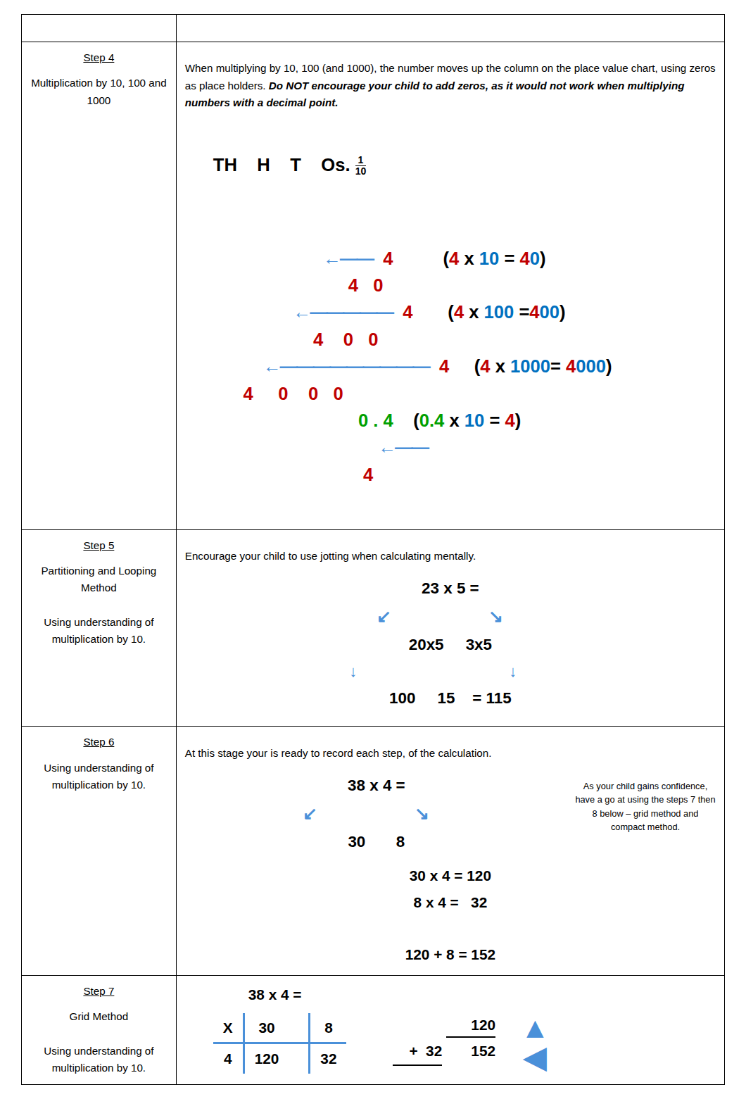| Step 4 Multiplication by 10, 100 and 1000 | When multiplying by 10, 100 (and 1000), the number moves up the column on the place value chart, using zeros as place holders. Do NOT encourage your child to add zeros, as it would not work when multiplying numbers with a decimal point. TH H T Os. 1 10 ←—— 4 ( 4 x 10 = 4 0 ) 4 0 ←————— 4 ( 4 x 100 = 4 00 ) 4 0 0 ←————————— 4 ( 4 x 1000 = 4 000 ) 4 0 0 0 0 . 4 ( 0.4 x 10 = 4 ) ←—— 4 |
| Step 5 Partitioning and Looping Method Using understanding of multiplication by 10. | Encourage your child to use jotting when calculating mentally. 23 x 5 = ↙ ↘ 20x5 3x5 ↓ ↓ 100 15 = 115 |
| Step 6 Using understanding of multiplication by 10. | At this stage your is ready to record each step, of the calculation. As your child gains confidence, have a go at using the steps 7 then 8 below – grid method and compact method. 38 x 4 = ↙ ↘ 30 8 30 x 4 = 120 8 x 4 = 32 120 + 8 = 152 |
| Step 7 Grid Method Using understanding of multiplication by 10. | 38 x 4 = / X / 30 / / 8 / / 4 / 120 / / 32 / 120 + 32 152 ▲ ◀ |